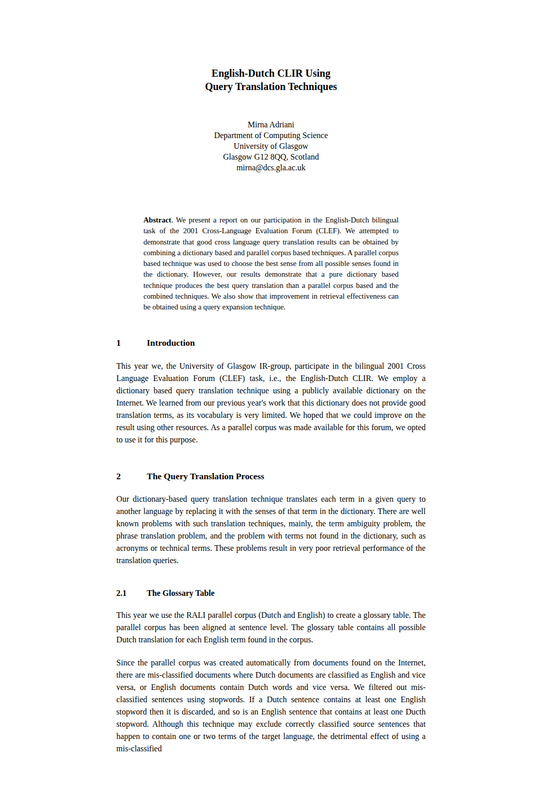English-Dutch CLIR Using
Query Translation Techniques
Mirna Adriani
Department of Computing Science
University of Glasgow
Glasgow G12 8QQ, Scotland
mirna@dcs.gla.ac.uk
Abstract. We present a report on our participation in the English-Dutch bilingual task of the 2001 Cross-Language Evaluation Forum (CLEF). We attempted to demonstrate that good cross language query translation results can be obtained by combining a dictionary based and parallel corpus based techniques. A parallel corpus based technique was used to choose the best sense from all possible senses found in the dictionary. However, our results demonstrate that a pure dictionary based technique produces the best query translation than a parallel corpus based and the combined techniques. We also show that improvement in retrieval effectiveness can be obtained using a query expansion technique.
1 Introduction
This year we, the University of Glasgow IR-group, participate in the bilingual 2001 Cross Language Evaluation Forum (CLEF) task, i.e., the English-Dutch CLIR. We employ a dictionary based query translation technique using a publicly available dictionary on the Internet. We learned from our previous year's work that this dictionary does not provide good translation terms, as its vocabulary is very limited. We hoped that we could improve on the result using other resources. As a parallel corpus was made available for this forum, we opted to use it for this purpose.
2 The Query Translation Process
Our dictionary-based query translation technique translates each term in a given query to another language by replacing it with the senses of that term in the dictionary. There are well known problems with such translation techniques, mainly, the term ambiguity problem, the phrase translation problem, and the problem with terms not found in the dictionary, such as acronyms or technical terms. These problems result in very poor retrieval performance of the translation queries.
2.1 The Glossary Table
This year we use the RALI parallel corpus (Dutch and English) to create a glossary table. The parallel corpus has been aligned at sentence level. The glossary table contains all possible Dutch translation for each English term found in the corpus.
Since the parallel corpus was created automatically from documents found on the Internet, there are mis-classified documents where Dutch documents are classified as English and vice versa, or English documents contain Dutch words and vice versa. We filtered out mis-classified sentences using stopwords. If a Dutch sentence contains at least one English stopword then it is discarded, and so is an English sentence that contains at least one Ducth stopword. Although this technique may exclude correctly classified source sentences that happen to contain one or two terms of the target language, the detrimental effect of using a mis-classified